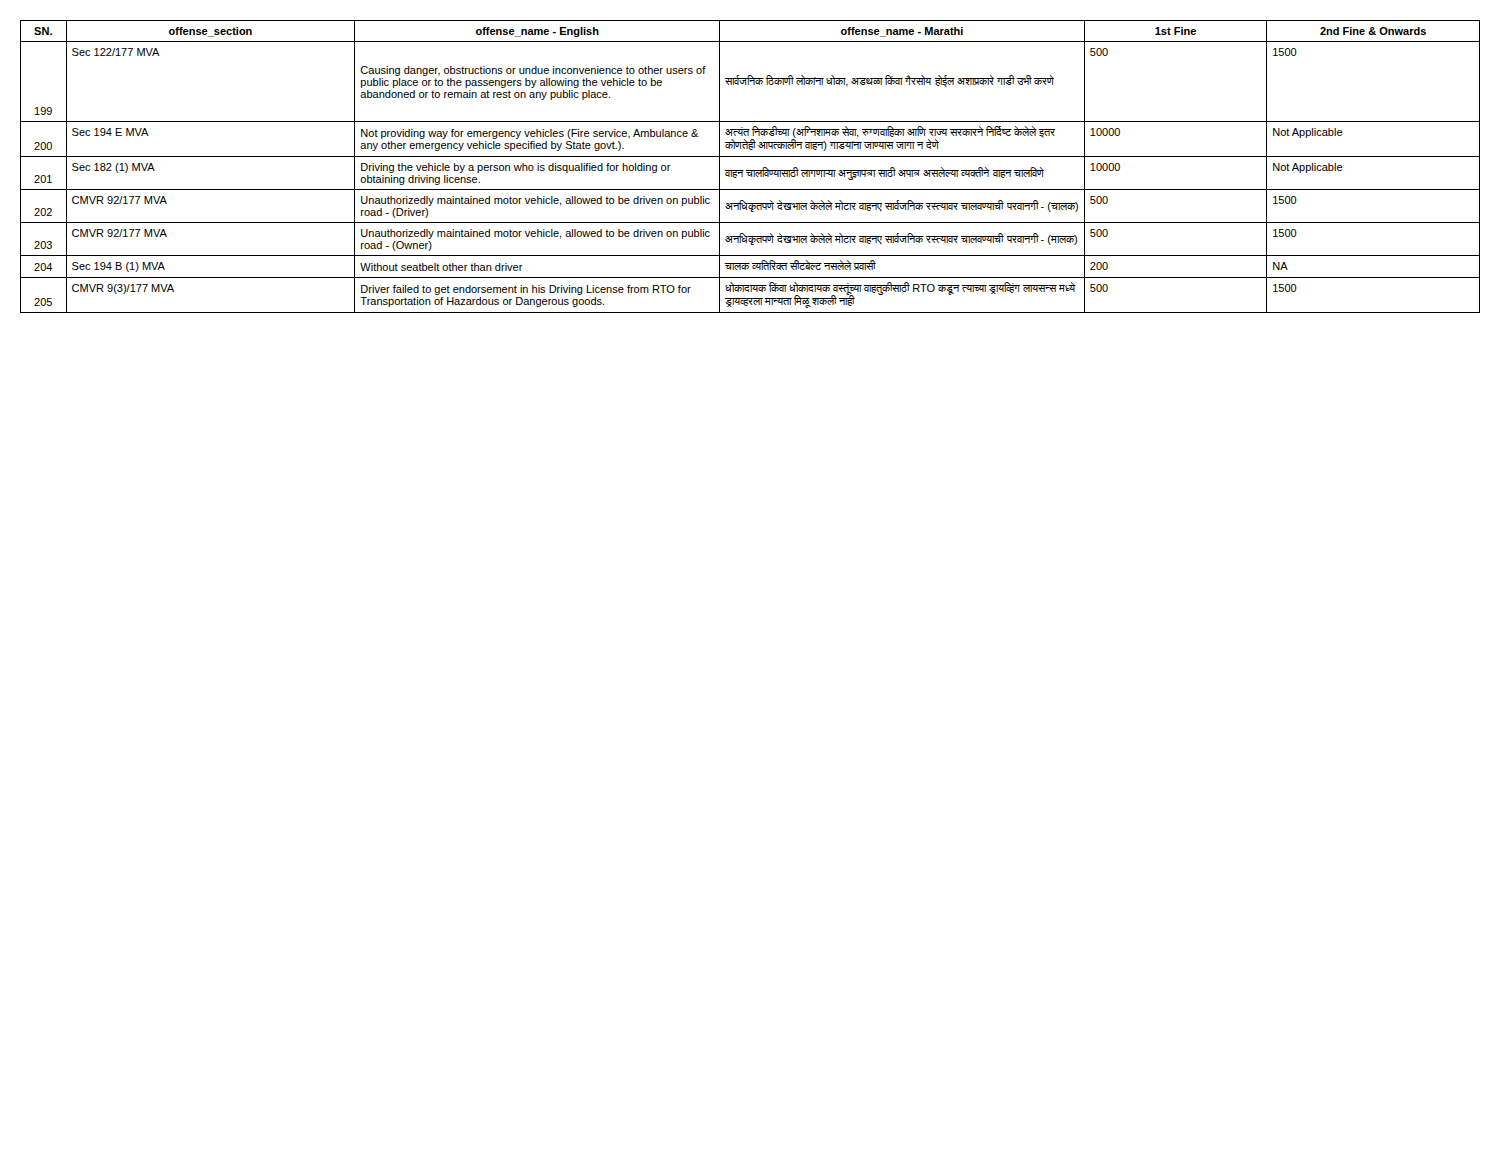| SN. | offense_section | offense_name - English | offense_name - Marathi | 1st Fine | 2nd Fine & Onwards |
| --- | --- | --- | --- | --- | --- |
| 199 | Sec 122/177 MVA | Causing danger, obstructions or undue inconvenience to other users of public place or to the passengers by allowing the vehicle to be abandoned or to remain at rest on any public place. | सार्वजनिक ठिकाणी लोकांना धोका, अडथळा किंवा गैरसोय होईल अशाप्रकारे गाडी उभी करणे | 500 | 1500 |
| 200 | Sec 194 E MVA | Not providing way for emergency vehicles (Fire service, Ambulance & any other emergency vehicle specified by State govt.). | अत्यंत निकडीच्या (अग्निशामक सेवा, रुग्णवाहिका आणि राज्य सरकारने निर्दिष्ट केलेले इतर कोणतेही आपत्कालीन वाहन) गाडयांना जाण्यास जागा न देणे | 10000 | Not Applicable |
| 201 | Sec 182 (1) MVA | Driving the vehicle by a person who is disqualified for holding or obtaining driving license. | वाहन चालविण्यासाठी लागणाऱ्या अनुज्ञापत्रा साठी अपात्र असलेल्या व्यक्तीने वाहन चालविणे | 10000 | Not Applicable |
| 202 | CMVR 92/177 MVA | Unauthorizedly maintained motor vehicle, allowed to be driven on public road - (Driver) | अनधिकृतपणे देखभाल केलेले मोटार वाहनए सार्वजनिक रस्त्यावर चालवण्याची परवानगी - (चालक) | 500 | 1500 |
| 203 | CMVR 92/177 MVA | Unauthorizedly maintained motor vehicle, allowed to be driven on public road - (Owner) | अनधिकृतपणे देखभाल केलेले मोटार वाहनए सार्वजनिक रस्त्यावर चालवण्याची परवानगी - (मालक) | 500 | 1500 |
| 204 | Sec 194 B (1) MVA | Without seatbelt other than driver | चालक व्यतिरिक्त सीटबेल्ट नसलेले प्रवासी | 200 | NA |
| 205 | CMVR 9(3)/177 MVA | Driver failed to get endorsement in his Driving License from RTO for Transportation of Hazardous or Dangerous goods. | धोकादायक किंवा धोकादायक वस्तूंच्या वाहतुकीसाठी RTO कडून त्याच्या ड्रायव्हिंग लायसन्स मध्ये ड्रायव्हरला मान्यता मिळू शकली नाही | 500 | 1500 |